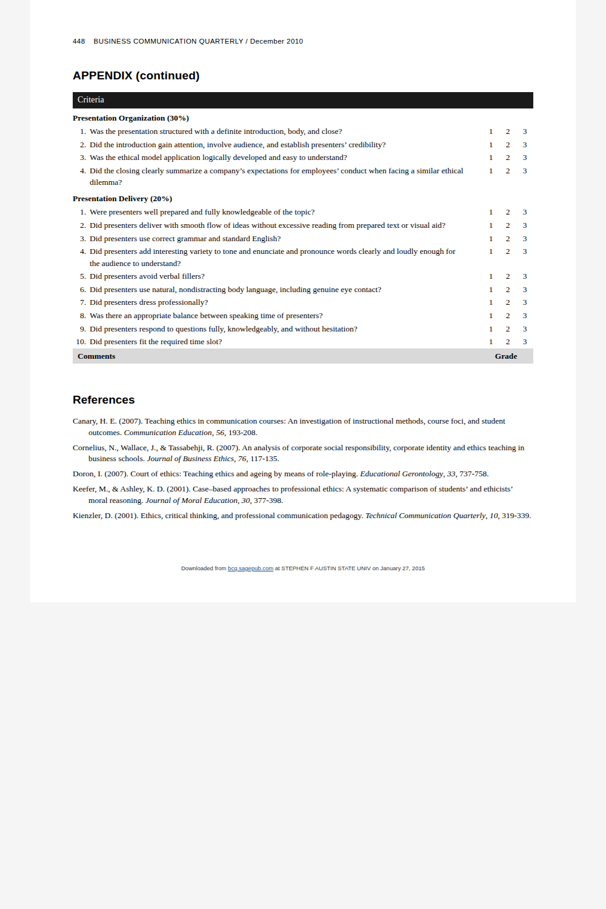448 BUSINESS COMMUNICATION QUARTERLY / December 2010
APPENDIX (continued)
| Criteria |
| --- |
| Presentation Organization (30%) |
| 1. Was the presentation structured with a definite introduction, body, and close? | 1 | 2 | 3 |
| 2. Did the introduction gain attention, involve audience, and establish presenters’ credibility? | 1 | 2 | 3 |
| 3. Was the ethical model application logically developed and easy to understand? | 1 | 2 | 3 |
| 4. Did the closing clearly summarize a company’s expectations for employees’ conduct when facing a similar ethical dilemma? | 1 | 2 | 3 |
| Presentation Delivery (20%) |
| 1. Were presenters well prepared and fully knowledgeable of the topic? | 1 | 2 | 3 |
| 2. Did presenters deliver with smooth flow of ideas without excessive reading from prepared text or visual aid? | 1 | 2 | 3 |
| 3. Did presenters use correct grammar and standard English? | 1 | 2 | 3 |
| 4. Did presenters add interesting variety to tone and enunciate and pronounce words clearly and loudly enough for the audience to understand? | 1 | 2 | 3 |
| 5. Did presenters avoid verbal fillers? | 1 | 2 | 3 |
| 6. Did presenters use natural, nondistracting body language, including genuine eye contact? | 1 | 2 | 3 |
| 7. Did presenters dress professionally? | 1 | 2 | 3 |
| 8. Was there an appropriate balance between speaking time of presenters? | 1 | 2 | 3 |
| 9. Did presenters respond to questions fully, knowledgeably, and without hesitation? | 1 | 2 | 3 |
| 10. Did presenters fit the required time slot? | 1 | 2 | 3 |
| Comments | Grade |
References
Canary, H. E. (2007). Teaching ethics in communication courses: An investigation of instructional methods, course foci, and student outcomes. Communication Education, 56, 193-208.
Cornelius, N., Wallace, J., & Tassabehji, R. (2007). An analysis of corporate social responsibility, corporate identity and ethics teaching in business schools. Journal of Business Ethics, 76, 117-135.
Doron, I. (2007). Court of ethics: Teaching ethics and ageing by means of role-playing. Educational Gerontology, 33, 737-758.
Keefer, M., & Ashley, K. D. (2001). Case–based approaches to professional ethics: A systematic comparison of students’ and ethicists’ moral reasoning. Journal of Moral Education, 30, 377-398.
Kienzler, D. (2001). Ethics, critical thinking, and professional communication pedagogy. Technical Communication Quarterly, 10, 319-339.
Downloaded from bcq.sagepub.com at STEPHEN F AUSTIN STATE UNIV on January 27, 2015